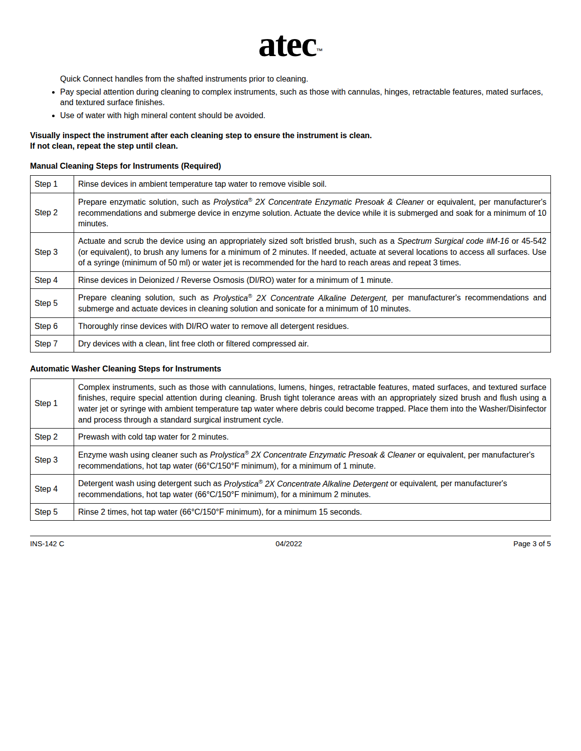atec™
Quick Connect handles from the shafted instruments prior to cleaning.
Pay special attention during cleaning to complex instruments, such as those with cannulas, hinges, retractable features, mated surfaces, and textured surface finishes.
Use of water with high mineral content should be avoided.
Visually inspect the instrument after each cleaning step to ensure the instrument is clean.
If not clean, repeat the step until clean.
Manual Cleaning Steps for Instruments (Required)
| Step 1 | Rinse devices in ambient temperature tap water to remove visible soil. |
| Step 2 | Prepare enzymatic solution, such as Prolystica ® 2X Concentrate Enzymatic Presoak & Cleaner or equivalent, per manufacturer's recommendations and submerge device in enzyme solution. Actuate the device while it is submerged and soak for a minimum of 10 minutes. |
| Step 3 | Actuate and scrub the device using an appropriately sized soft bristled brush, such as a Spectrum Surgical code #M-16 or 45-542 (or equivalent), to brush any lumens for a minimum of 2 minutes. If needed, actuate at several locations to access all surfaces. Use of a syringe (minimum of 50 ml) or water jet is recommended for the hard to reach areas and repeat 3 times. |
| Step 4 | Rinse devices in Deionized / Reverse Osmosis (DI/RO) water for a minimum of 1 minute. |
| Step 5 | Prepare cleaning solution, such as Prolystica ® 2X Concentrate Alkaline Detergent, per manufacturer's recommendations and submerge and actuate devices in cleaning solution and sonicate for a minimum of 10 minutes. |
| Step 6 | Thoroughly rinse devices with DI/RO water to remove all detergent residues. |
| Step 7 | Dry devices with a clean, lint free cloth or filtered compressed air. |
Automatic Washer Cleaning Steps for Instruments
| Step 1 | Complex instruments, such as those with cannulations, lumens, hinges, retractable features, mated surfaces, and textured surface finishes, require special attention during cleaning. Brush tight tolerance areas with an appropriately sized brush and flush using a water jet or syringe with ambient temperature tap water where debris could become trapped. Place them into the Washer/Disinfector and process through a standard surgical instrument cycle. |
| Step 2 | Prewash with cold tap water for 2 minutes. |
| Step 3 | Enzyme wash using cleaner such as Prolystica ® 2X Concentrate Enzymatic Presoak & Cleaner or equivalent, per manufacturer's recommendations, hot tap water (66°C/150°F minimum), for a minimum of 1 minute. |
| Step 4 | Detergent wash using detergent such as Prolystica ® 2X Concentrate Alkaline Detergent or equivalent , per manufacturer's recommendations, hot tap water (66°C/150°F minimum), for a minimum 2 minutes. |
| Step 5 | Rinse 2 times, hot tap water (66°C/150°F minimum), for a minimum 15 seconds. |
INS-142 C 04/2022 Page 3 of 5